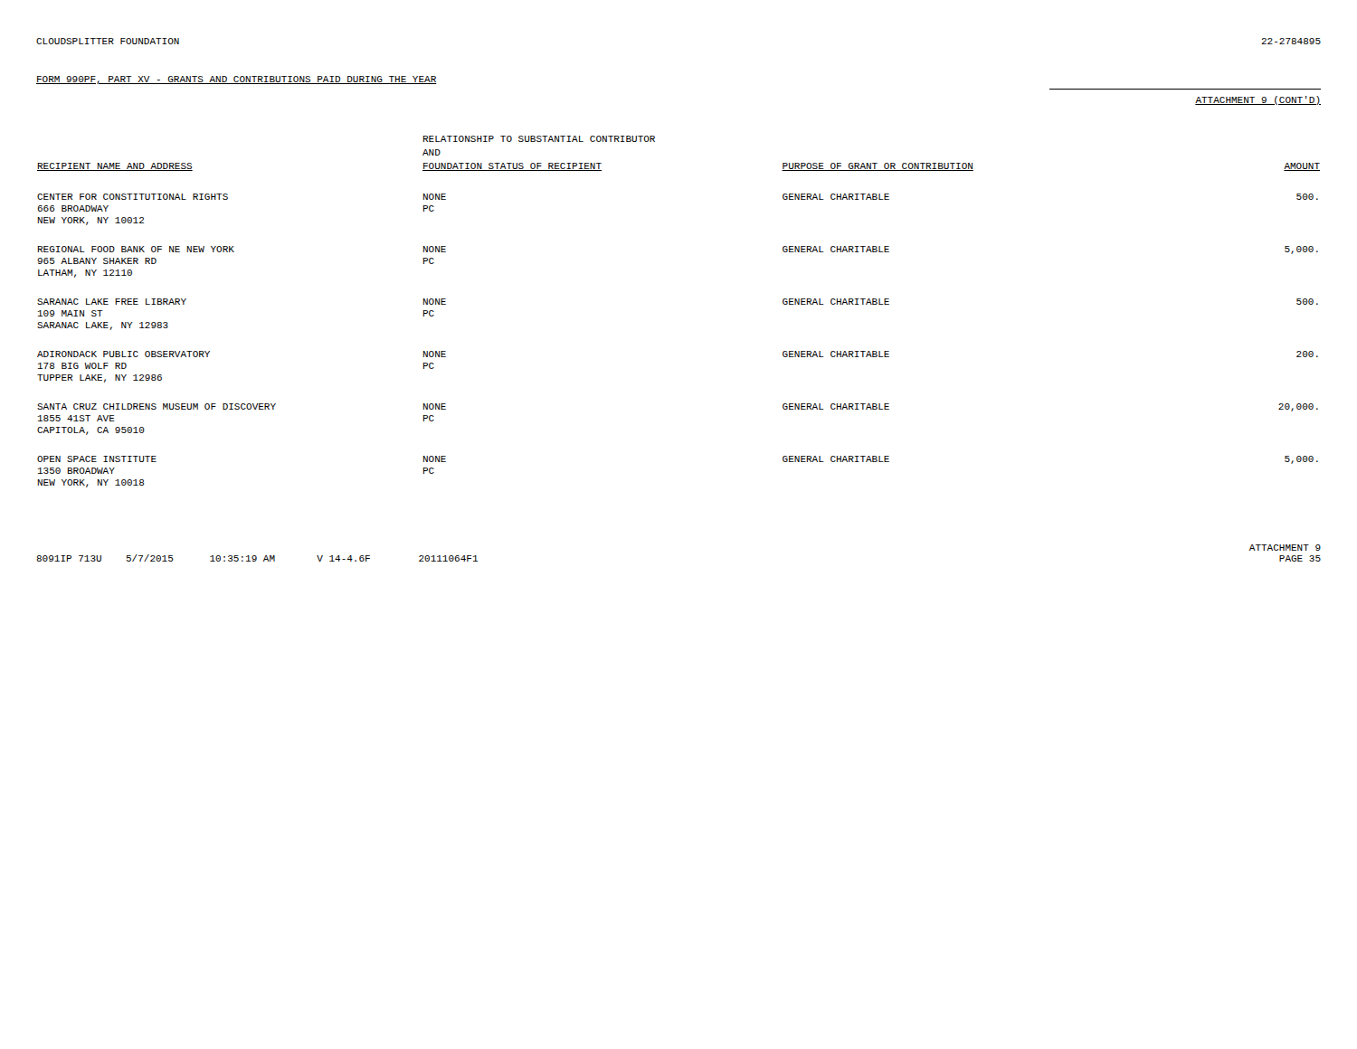CLOUDSPLITTER FOUNDATION
22-2784895
FORM 990PF, PART XV - GRANTS AND CONTRIBUTIONS PAID DURING THE YEAR
ATTACHMENT 9 (CONT'D)
| | RELATIONSHIP TO SUBSTANTIAL CONTRIBUTOR | | |
| --- | --- | --- | --- |
| | AND | | |
| RECIPIENT NAME AND ADDRESS | FOUNDATION STATUS OF RECIPIENT | PURPOSE OF GRANT OR CONTRIBUTION | AMOUNT |
| CENTER FOR CONSTITUTIONAL RIGHTS | NONE | GENERAL CHARITABLE | 500. |
| 666 BROADWAY | PC | | |
| NEW YORK, NY 10012 | | | |
| REGIONAL FOOD BANK OF NE NEW YORK | NONE | GENERAL CHARITABLE | 5,000. |
| 965 ALBANY SHAKER RD | PC | | |
| LATHAM, NY 12110 | | | |
| SARANAC LAKE FREE LIBRARY | NONE | GENERAL CHARITABLE | 500. |
| 109 MAIN ST | PC | | |
| SARANAC LAKE, NY 12983 | | | |
| ADIRONDACK PUBLIC OBSERVATORY | NONE | GENERAL CHARITABLE | 200. |
| 178 BIG WOLF RD | PC | | |
| TUPPER LAKE, NY 12986 | | | |
| SANTA CRUZ CHILDRENS MUSEUM OF DISCOVERY | NONE | GENERAL CHARITABLE | 20,000. |
| 1855 41ST AVE | PC | | |
| CAPITOLA, CA 95010 | | | |
| OPEN SPACE INSTITUTE | NONE | GENERAL CHARITABLE | 5,000. |
| 1350 BROADWAY | PC | | |
| NEW YORK, NY 10018 | | | |
8091IP 713U 5/7/2015 10:35:19 AM V 14-4.6F 20111064F1
ATTACHMENT 9
PAGE 35